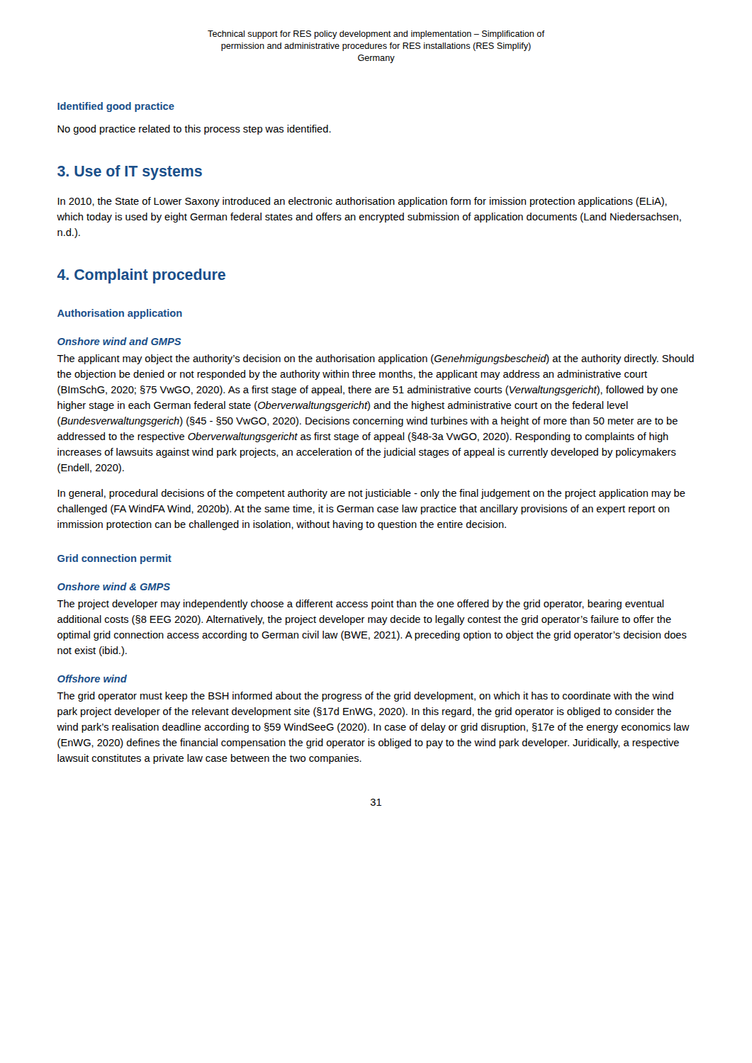Technical support for RES policy development and implementation – Simplification of
permission and administrative procedures for RES installations (RES Simplify)
Germany
Identified good practice
No good practice related to this process step was identified.
3. Use of IT systems
In 2010, the State of Lower Saxony introduced an electronic authorisation application form for imission protection applications (ELiA), which today is used by eight German federal states and offers an encrypted submission of application documents (Land Niedersachsen, n.d.).
4. Complaint procedure
Authorisation application
Onshore wind and GMPS
The applicant may object the authority’s decision on the authorisation application (Genehmigungsbescheid) at the authority directly. Should the objection be denied or not responded by the authority within three months, the applicant may address an administrative court (BImSchG, 2020; §75 VwGO, 2020). As a first stage of appeal, there are 51 administrative courts (Verwaltungsgericht), followed by one higher stage in each German federal state (Oberverwaltungsgericht) and the highest administrative court on the federal level (Bundesverwaltungsgerich) (§45 - §50 VwGO, 2020). Decisions concerning wind turbines with a height of more than 50 meter are to be addressed to the respective Oberverwaltungsgericht as first stage of appeal (§48-3a VwGO, 2020). Responding to complaints of high increases of lawsuits against wind park projects, an acceleration of the judicial stages of appeal is currently developed by policymakers (Endell, 2020).
In general, procedural decisions of the competent authority are not justiciable - only the final judgement on the project application may be challenged (FA WindFA Wind, 2020b). At the same time, it is German case law practice that ancillary provisions of an expert report on immission protection can be challenged in isolation, without having to question the entire decision.
Grid connection permit
Onshore wind & GMPS
The project developer may independently choose a different access point than the one offered by the grid operator, bearing eventual additional costs (§8 EEG 2020). Alternatively, the project developer may decide to legally contest the grid operator’s failure to offer the optimal grid connection access according to German civil law (BWE, 2021). A preceding option to object the grid operator’s decision does not exist (ibid.).
Offshore wind
The grid operator must keep the BSH informed about the progress of the grid development, on which it has to coordinate with the wind park project developer of the relevant development site (§17d EnWG, 2020). In this regard, the grid operator is obliged to consider the wind park’s realisation deadline according to §59 WindSeeG (2020). In case of delay or grid disruption, §17e of the energy economics law (EnWG, 2020) defines the financial compensation the grid operator is obliged to pay to the wind park developer. Juridically, a respective lawsuit constitutes a private law case between the two companies.
31